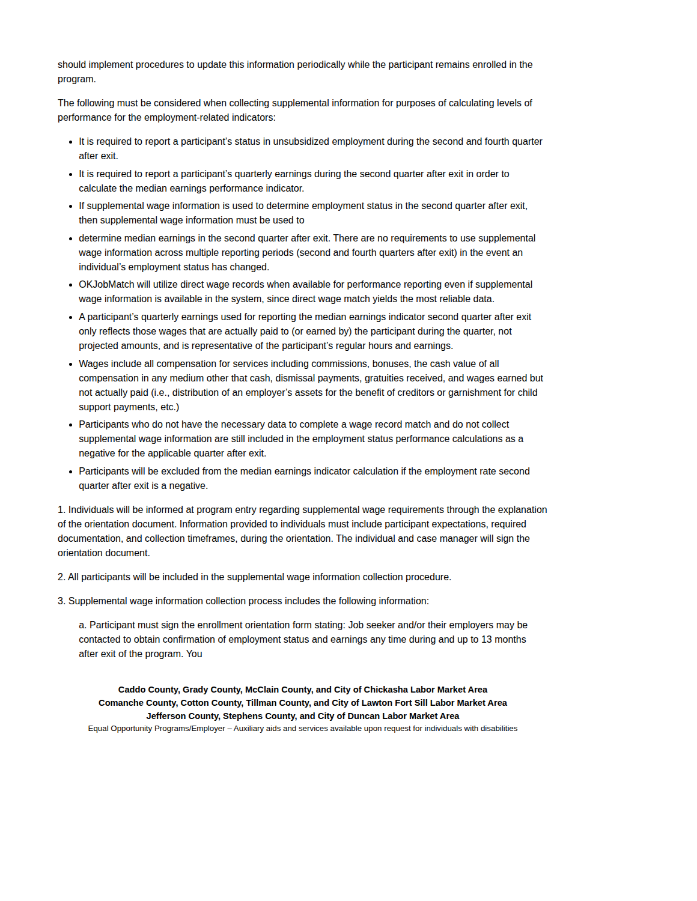should implement procedures to update this information periodically while the participant remains enrolled in the program.
The following must be considered when collecting supplemental information for purposes of calculating levels of performance for the employment-related indicators:
It is required to report a participant’s status in unsubsidized employment during the second and fourth quarter after exit.
It is required to report a participant’s quarterly earnings during the second quarter after exit in order to calculate the median earnings performance indicator.
If supplemental wage information is used to determine employment status in the second quarter after exit, then supplemental wage information must be used to
determine median earnings in the second quarter after exit. There are no requirements to use supplemental wage information across multiple reporting periods (second and fourth quarters after exit) in the event an individual’s employment status has changed.
OKJobMatch will utilize direct wage records when available for performance reporting even if supplemental wage information is available in the system, since direct wage match yields the most reliable data.
A participant’s quarterly earnings used for reporting the median earnings indicator second quarter after exit only reflects those wages that are actually paid to (or earned by) the participant during the quarter, not projected amounts, and is representative of the participant’s regular hours and earnings.
Wages include all compensation for services including commissions, bonuses, the cash value of all compensation in any medium other that cash, dismissal payments, gratuities received, and wages earned but not actually paid (i.e., distribution of an employer’s assets for the benefit of creditors or garnishment for child support payments, etc.)
Participants who do not have the necessary data to complete a wage record match and do not collect supplemental wage information are still included in the employment status performance calculations as a negative for the applicable quarter after exit.
Participants will be excluded from the median earnings indicator calculation if the employment rate second quarter after exit is a negative.
1. Individuals will be informed at program entry regarding supplemental wage requirements through the explanation of the orientation document. Information provided to individuals must include participant expectations, required documentation, and collection timeframes, during the orientation. The individual and case manager will sign the orientation document.
2. All participants will be included in the supplemental wage information collection procedure.
3. Supplemental wage information collection process includes the following information:
a. Participant must sign the enrollment orientation form stating: Job seeker and/or their employers may be contacted to obtain confirmation of employment status and earnings any time during and up to 13 months after exit of the program. You
Caddo County, Grady County, McClain County, and City of Chickasha Labor Market Area
Comanche County, Cotton County, Tillman County, and City of Lawton Fort Sill Labor Market Area
Jefferson County, Stephens County, and City of Duncan Labor Market Area
Equal Opportunity Programs/Employer – Auxiliary aids and services available upon request for individuals with disabilities